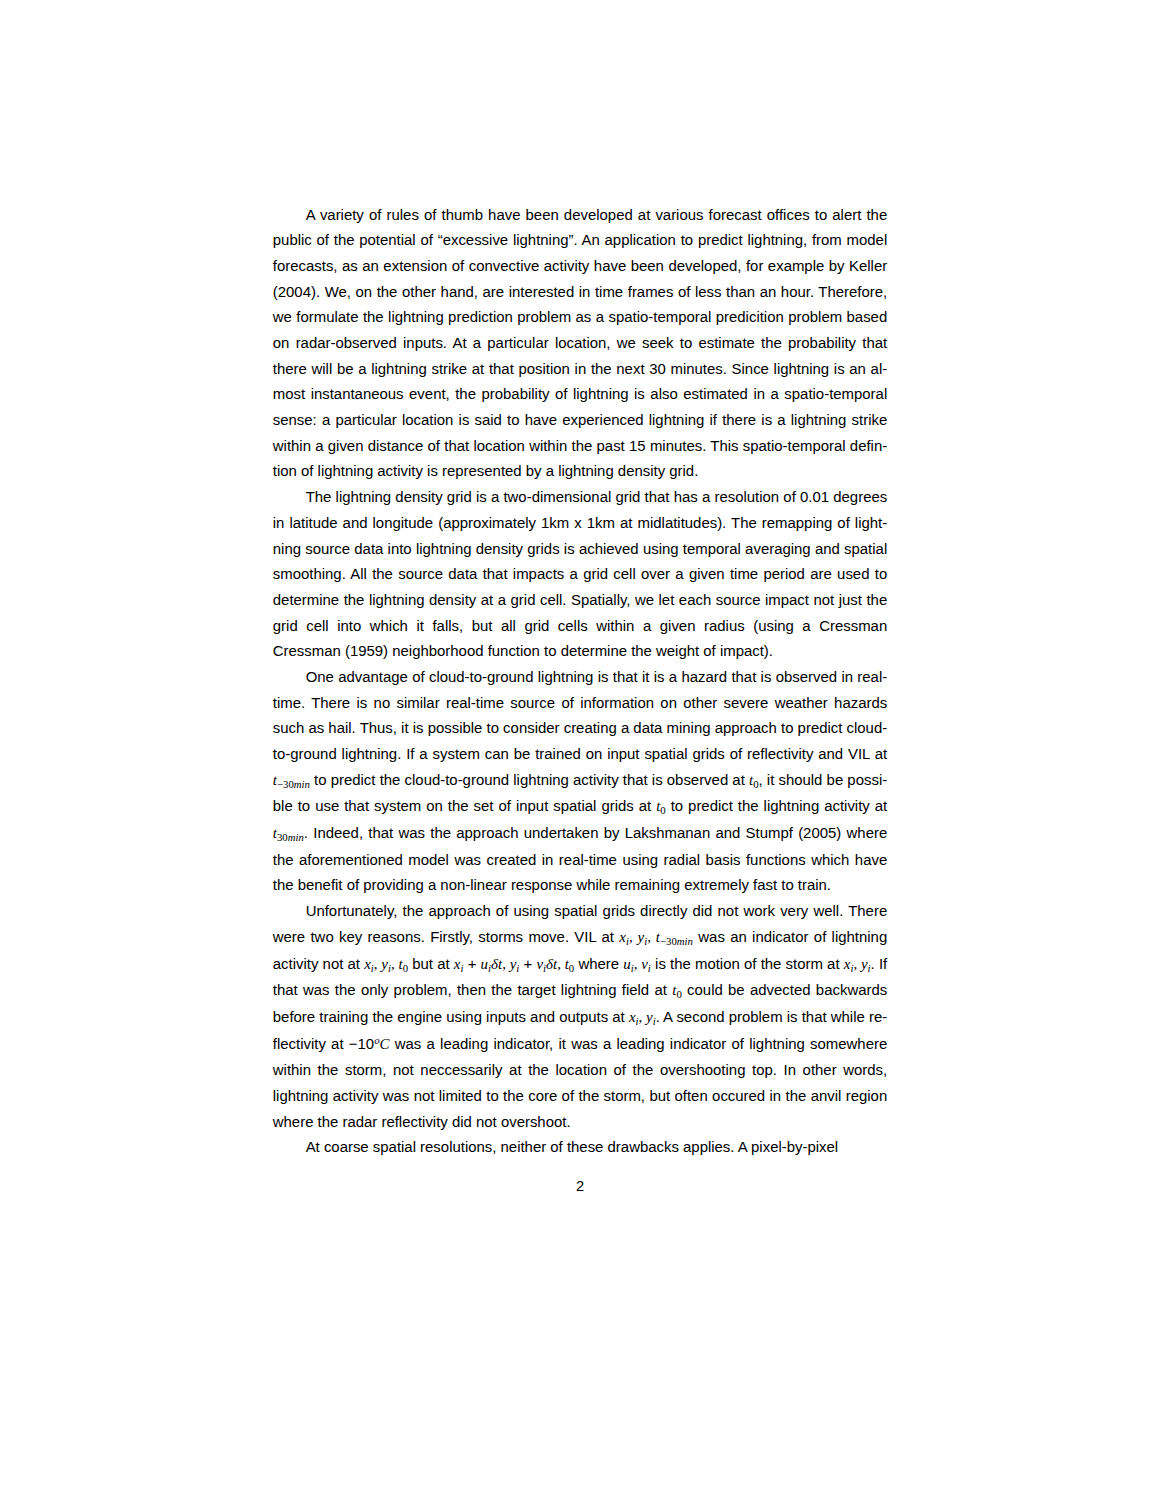A variety of rules of thumb have been developed at various forecast offices to alert the public of the potential of “excessive lightning”. An application to predict lightning, from model forecasts, as an extension of convective activity have been developed, for example by Keller (2004). We, on the other hand, are interested in time frames of less than an hour. Therefore, we formulate the lightning prediction problem as a spatio-temporal predicition problem based on radar-observed inputs. At a particular location, we seek to estimate the probability that there will be a lightning strike at that position in the next 30 minutes. Since lightning is an almost instantaneous event, the probability of lightning is also estimated in a spatio-temporal sense: a particular location is said to have experienced lightning if there is a lightning strike within a given distance of that location within the past 15 minutes. This spatio-temporal defintion of lightning activity is represented by a lightning density grid.
The lightning density grid is a two-dimensional grid that has a resolution of 0.01 degrees in latitude and longitude (approximately 1km x 1km at midlatitudes). The remapping of lightning source data into lightning density grids is achieved using temporal averaging and spatial smoothing. All the source data that impacts a grid cell over a given time period are used to determine the lightning density at a grid cell. Spatially, we let each source impact not just the grid cell into which it falls, but all grid cells within a given radius (using a Cressman Cressman (1959) neighborhood function to determine the weight of impact).
One advantage of cloud-to-ground lightning is that it is a hazard that is observed in real-time. There is no similar real-time source of information on other severe weather hazards such as hail. Thus, it is possible to consider creating a data mining approach to predict cloud-to-ground lightning. If a system can be trained on input spatial grids of reflectivity and VIL at t−30min to predict the cloud-to-ground lightning activity that is observed at t0, it should be possible to use that system on the set of input spatial grids at t0 to predict the lightning activity at t30min. Indeed, that was the approach undertaken by Lakshmanan and Stumpf (2005) where the aforementioned model was created in real-time using radial basis functions which have the benefit of providing a non-linear response while remaining extremely fast to train.
Unfortunately, the approach of using spatial grids directly did not work very well. There were two key reasons. Firstly, storms move. VIL at xi, yi, t−30min was an indicator of lightning activity not at xi, yi, t0 but at xi + uiδt, yi + viδt, t0 where ui, vi is the motion of the storm at xi, yi. If that was the only problem, then the target lightning field at t0 could be advected backwards before training the engine using inputs and outputs at xi, yi. A second problem is that while reflectivity at −10oC was a leading indicator, it was a leading indicator of lightning somewhere within the storm, not neccessarily at the location of the overshooting top. In other words, lightning activity was not limited to the core of the storm, but often occured in the anvil region where the radar reflectivity did not overshoot.
At coarse spatial resolutions, neither of these drawbacks applies. A pixel-by-pixel
2